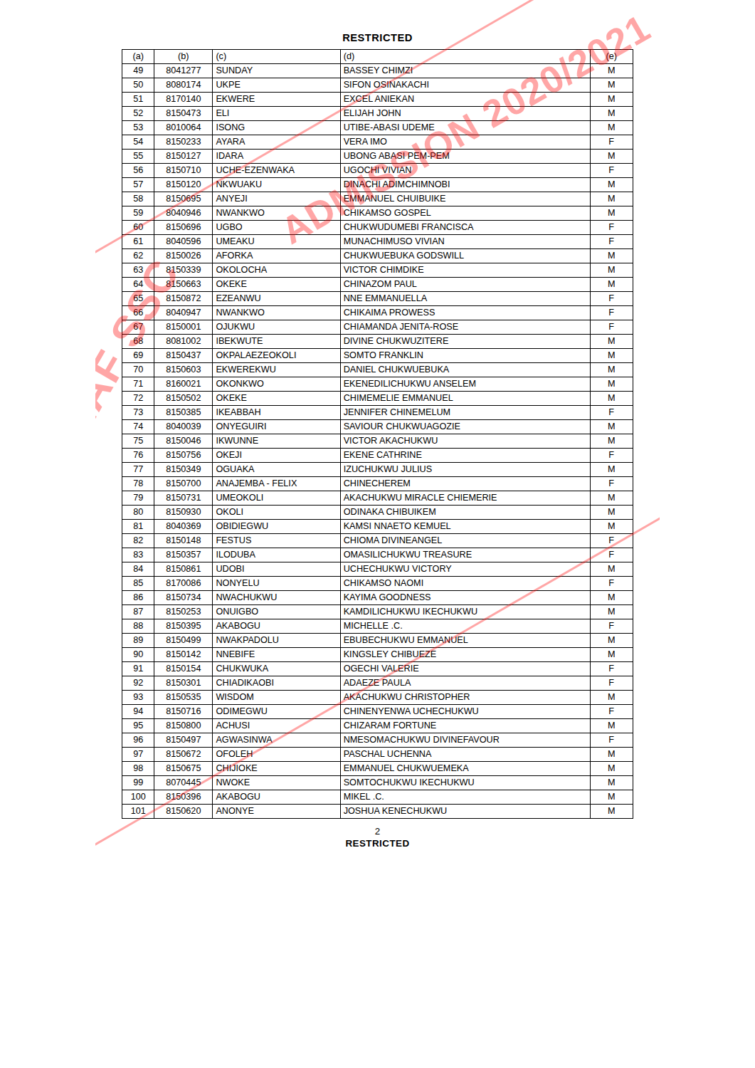RESTRICTED
NAF SSC
ADMISSION 2020/2021
| (a) | (b) | (c) | (d) | (e) |
| --- | --- | --- | --- | --- |
| 49 | 8041277 | SUNDAY | BASSEY CHIMZI | M |
| 50 | 8080174 | UKPE | SIFON OSINAKACHI | M |
| 51 | 8170140 | EKWERE | EXCEL ANIEKAN | M |
| 52 | 8150473 | ELI | ELIJAH JOHN | M |
| 53 | 8010064 | ISONG | UTIBE-ABASI UDEME | M |
| 54 | 8150233 | AYARA | VERA IMO | F |
| 55 | 8150127 | IDARA | UBONG ABASI PEM-PEM | M |
| 56 | 8150710 | UCHE-EZENWAKA | UGOCHI VIVIAN | F |
| 57 | 8150120 | NKWUAKU | DINACHI ADIMCHIMNOBI | M |
| 58 | 8150695 | ANYEJI | EMMANUEL CHUIBUIKE | M |
| 59 | 8040946 | NWANKWO | CHIKAMSO GOSPEL | M |
| 60 | 8150696 | UGBO | CHUKWUDUMEBI FRANCISCA | F |
| 61 | 8040596 | UMEAKU | MUNACHIMUSO VIVIAN | F |
| 62 | 8150026 | AFORKA | CHUKWUEBUKA GODSWILL | M |
| 63 | 8150339 | OKOLOCHA | VICTOR CHIMDIKE | M |
| 64 | 8150663 | OKEKE | CHINAZOM PAUL | M |
| 65 | 8150872 | EZEANWU | NNE EMMANUELLA | F |
| 66 | 8040947 | NWANKWO | CHIKAIMA PROWESS | F |
| 67 | 8150001 | OJUKWU | CHIAMANDA JENITA-ROSE | F |
| 68 | 8081002 | IBEKWUTE | DIVINE CHUKWUZITERE | M |
| 69 | 8150437 | OKPALAEZEOKOLI | SOMTO FRANKLIN | M |
| 70 | 8150603 | EKWEREKWU | DANIEL CHUKWUEBUKA | M |
| 71 | 8160021 | OKONKWO | EKENEDILICHUKWU ANSELEM | M |
| 72 | 8150502 | OKEKE | CHIMEMELIE EMMANUEL | M |
| 73 | 8150385 | IKEABBAH | JENNIFER CHINEMELUM | F |
| 74 | 8040039 | ONYEGUIRI | SAVIOUR CHUKWUAGOZIE | M |
| 75 | 8150046 | IKWUNNE | VICTOR AKACHUKWU | M |
| 76 | 8150756 | OKEJI | EKENE CATHRINE | F |
| 77 | 8150349 | OGUAKA | IZUCHUKWU JULIUS | M |
| 78 | 8150700 | ANAJEMBA - FELIX | CHINECHEREM | F |
| 79 | 8150731 | UMEOKOLI | AKACHUKWU MIRACLE CHIEMERIE | M |
| 80 | 8150930 | OKOLI | ODINAKA CHIBUIKEM | M |
| 81 | 8040369 | OBIDIEGWU | KAMSI NNAETO KEMUEL | M |
| 82 | 8150148 | FESTUS | CHIOMA DIVINEANGEL | F |
| 83 | 8150357 | ILODUBA | OMASILICHUKWU TREASURE | F |
| 84 | 8150861 | UDOBI | UCHECHUKWU VICTORY | M |
| 85 | 8170086 | NONYELU | CHIKAMSO NAOMI | F |
| 86 | 8150734 | NWACHUKWU | KAYIMA GOODNESS | M |
| 87 | 8150253 | ONUIGBO | KAMDILICHUKWU IKECHUKWU | M |
| 88 | 8150395 | AKABOGU | MICHELLE .C. | F |
| 89 | 8150499 | NWAKPADOLU | EBUBECHUKWU EMMANUEL | M |
| 90 | 8150142 | NNEBIFE | KINGSLEY CHIBUEZE | M |
| 91 | 8150154 | CHUKWUKA | OGECHI VALERIE | F |
| 92 | 8150301 | CHIADIKAOBI | ADAEZE PAULA | F |
| 93 | 8150535 | WISDOM | AKACHUKWU CHRISTOPHER | M |
| 94 | 8150716 | ODIMEGWU | CHINENYENWA UCHECHUKWU | F |
| 95 | 8150800 | ACHUSI | CHIZARAM FORTUNE | M |
| 96 | 8150497 | AGWASINWA | NMESOMACHUKWU DIVINEFAVOUR | F |
| 97 | 8150672 | OFOLEH | PASCHAL UCHENNA | M |
| 98 | 8150675 | CHIJIOKE | EMMANUEL CHUKWUEMEKA | M |
| 99 | 8070445 | NWOKE | SOMTOCHUKWU IKECHUKWU | M |
| 100 | 8150396 | AKABOGU | MIKEL .C. | M |
| 101 | 8150620 | ANONYE | JOSHUA KENECHUKWU | M |
2
RESTRICTED